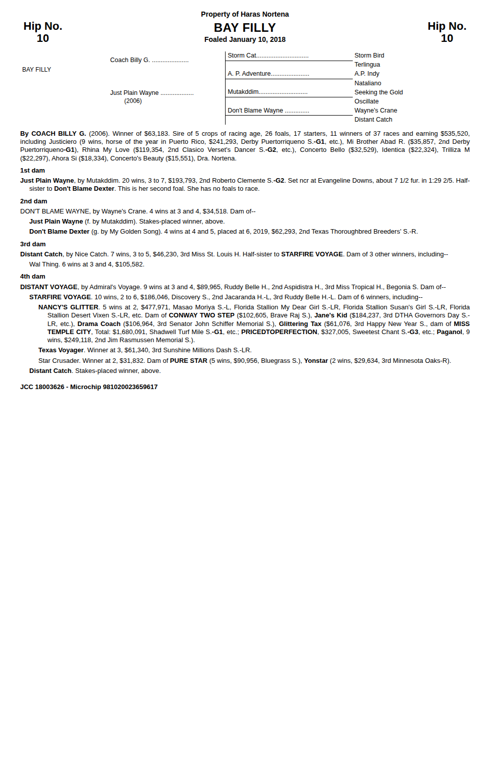Property of Haras Nortena
Hip No.
10
BAY FILLY
Foaled January 10, 2018
Hip No.
10
| BAY FILLY | Coach Billy G. ..................... | Storm Cat.............................. | Storm Bird |
| | Terlingua |
| | A. P. Adventure...................... | A.P. Indy |
| | Nataliano |
| | Just Plain Wayne ................... (2006) | Mutakddim............................ | Seeking the Gold |
| | Oscillate |
| | Don't Blame Wayne .............. | Wayne's Crane |
| | Distant Catch |
By COACH BILLY G. (2006). Winner of $63,183. Sire of 5 crops of racing age, 26 foals, 17 starters, 11 winners of 37 races and earning $535,520, including Justiciero (9 wins, horse of the year in Puerto Rico, $241,293, Derby Puertorriqueno S.-G1, etc.), Mi Brother Abad R. ($35,857, 2nd Derby Puertorriqueno-G1), Rhina My Love ($119,354, 2nd Clasico Verset's Dancer S.-G2, etc.), Concerto Bello ($32,529), Identica ($22,324), Trilliza M ($22,297), Ahora Si ($18,334), Concerto's Beauty ($15,551), Dra. Nortena.
1st dam
Just Plain Wayne, by Mutakddim. 20 wins, 3 to 7, $193,793, 2nd Roberto Clemente S.-G2. Set ncr at Evangeline Downs, about 7 1/2 fur. in 1:29 2/5. Half-sister to Don't Blame Dexter. This is her second foal. She has no foals to race.
2nd dam
DON'T BLAME WAYNE, by Wayne's Crane. 4 wins at 3 and 4, $34,518. Dam of--
Just Plain Wayne (f. by Mutakddim). Stakes-placed winner, above.
Don't Blame Dexter (g. by My Golden Song). 4 wins at 4 and 5, placed at 6, 2019, $62,293, 2nd Texas Thoroughbred Breeders' S.-R.
3rd dam
Distant Catch, by Nice Catch. 7 wins, 3 to 5, $46,230, 3rd Miss St. Louis H. Half-sister to STARFIRE VOYAGE. Dam of 3 other winners, including--
Wal Thing. 6 wins at 3 and 4, $105,582.
4th dam
DISTANT VOYAGE, by Admiral's Voyage. 9 wins at 3 and 4, $89,965, Ruddy Belle H., 2nd Aspidistra H., 3rd Miss Tropical H., Begonia S. Dam of--
STARFIRE VOYAGE. 10 wins, 2 to 6, $186,046, Discovery S., 2nd Jacaranda H.-L, 3rd Ruddy Belle H.-L. Dam of 6 winners, including--
NANCY'S GLITTER. 5 wins at 2, $477,971, Masao Moriya S.-L, Florida Stallion My Dear Girl S.-LR, Florida Stallion Susan's Girl S.-LR, Florida Stallion Desert Vixen S.-LR, etc. Dam of CONWAY TWO STEP ($102,605, Brave Raj S.), Jane's Kid ($184,237, 3rd DTHA Governors Day S.-LR, etc.), Drama Coach ($106,964, 3rd Senator John Schiffer Memorial S.), Glittering Tax ($61,076, 3rd Happy New Year S., dam of MISS TEMPLE CITY, Total: $1,680,091, Shadwell Turf Mile S.-G1, etc.; PRICEDTOPERFECTION, $327,005, Sweetest Chant S.-G3, etc.; Paganol, 9 wins, $249,118, 2nd Jim Rasmussen Memorial S.).
Texas Voyager. Winner at 3, $61,340, 3rd Sunshine Millions Dash S.-LR.
Star Crusader. Winner at 2, $31,832. Dam of PURE STAR (5 wins, $90,956, Bluegrass S.), Yonstar (2 wins, $29,634, 3rd Minnesota Oaks-R).
Distant Catch. Stakes-placed winner, above.
JCC 18003626 - Microchip 981020023659617